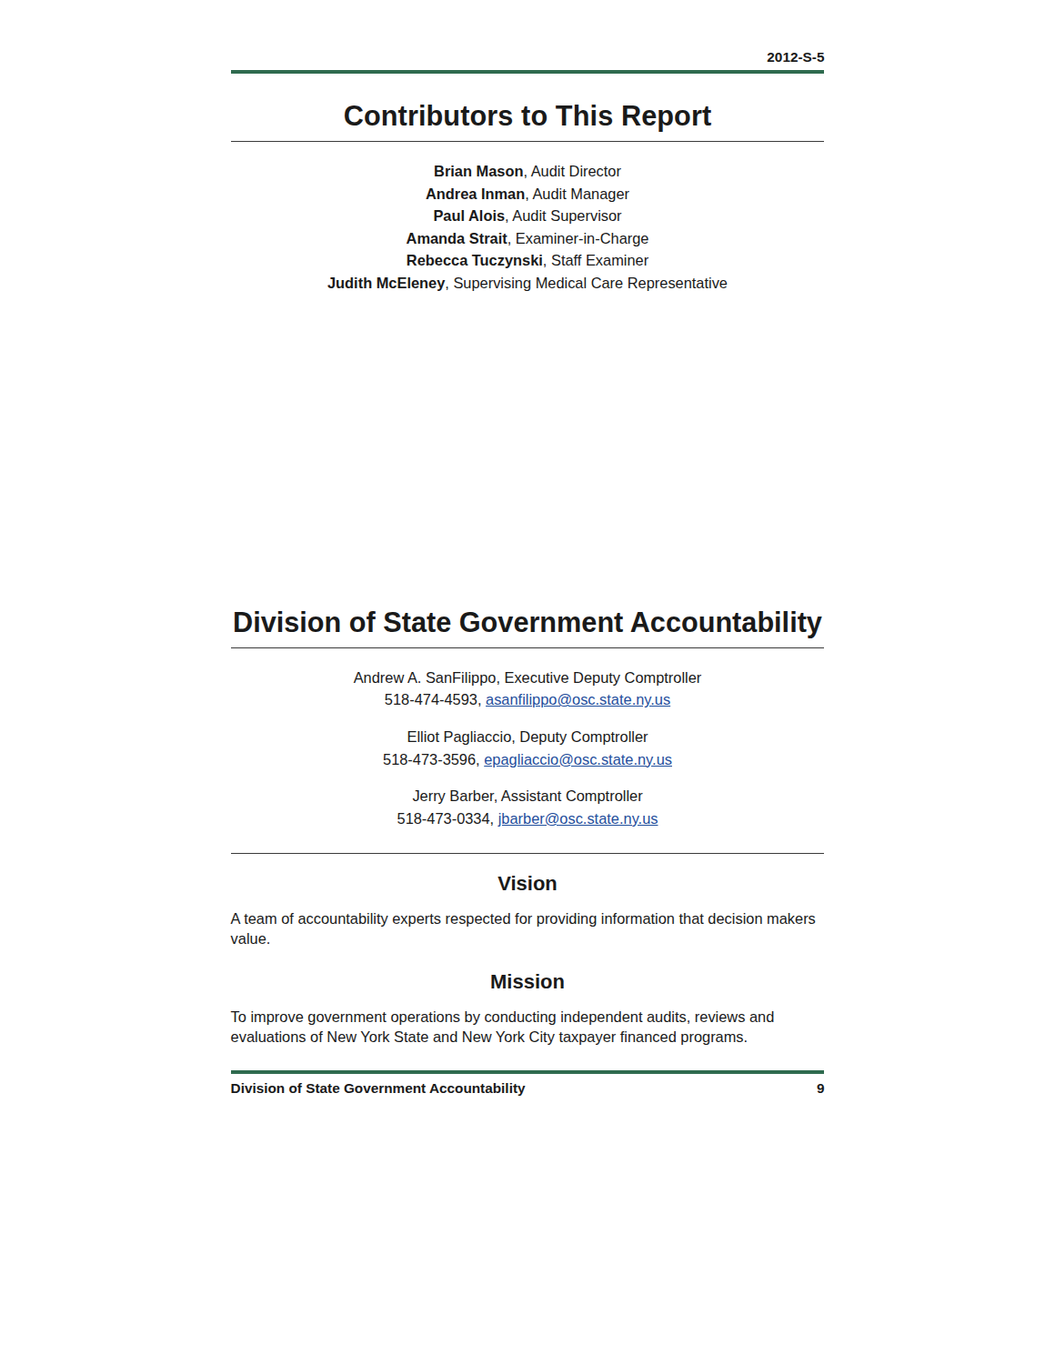2012-S-5
Contributors to This Report
Brian Mason, Audit Director
Andrea Inman, Audit Manager
Paul Alois, Audit Supervisor
Amanda Strait, Examiner-in-Charge
Rebecca Tuczynski, Staff Examiner
Judith McEleney, Supervising Medical Care Representative
Division of State Government Accountability
Andrew A. SanFilippo, Executive Deputy Comptroller
518-474-4593, asanfilippo@osc.state.ny.us
Elliot Pagliaccio, Deputy Comptroller
518-473-3596, epagliaccio@osc.state.ny.us
Jerry Barber, Assistant Comptroller
518-473-0334, jbarber@osc.state.ny.us
Vision
A team of accountability experts respected for providing information that decision makers value.
Mission
To improve government operations by conducting independent audits, reviews and evaluations of New York State and New York City taxpayer financed programs.
Division of State Government Accountability 9